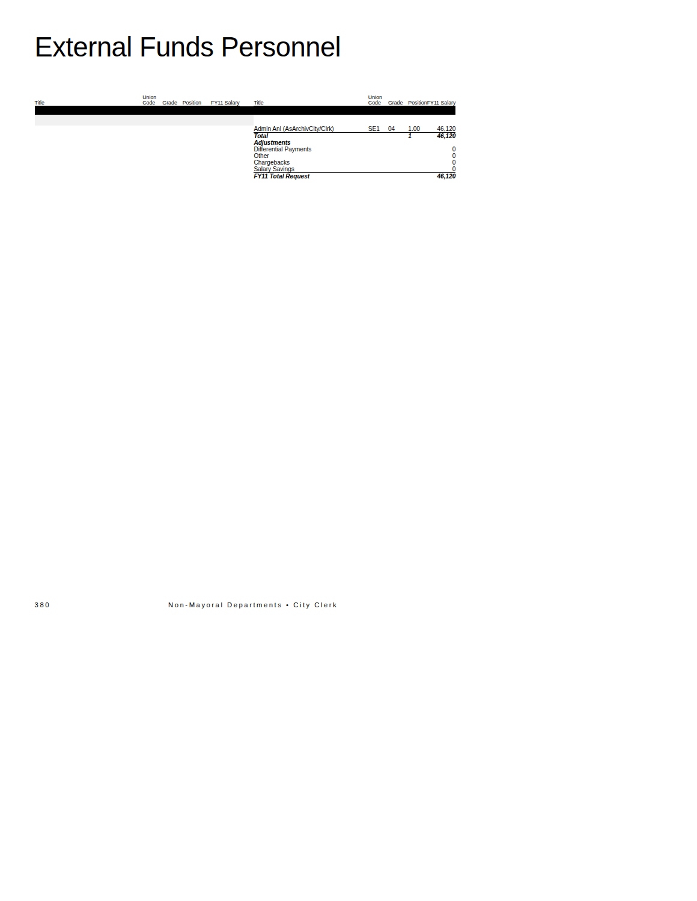External Funds Personnel
| Title | Union Code | Grade | Position | FY11 Salary | | Title | Union Code | Grade | Position | FY11 Salary |
| | | | | | | Admin Anl (AsArchivCity/Clrk) | SE1 | 04 | 1.00 | 46,120 |
| | | Total | | | 1 | 46,120 |
| | | Adjustments |
| | | Differential Payments | 0 |
| | | Other | 0 |
| | | Chargebacks | 0 |
| | | Salary Savings | 0 |
| | | FY11 Total Request | 46,120 |
380
Non-Mayoral Departments • City Clerk